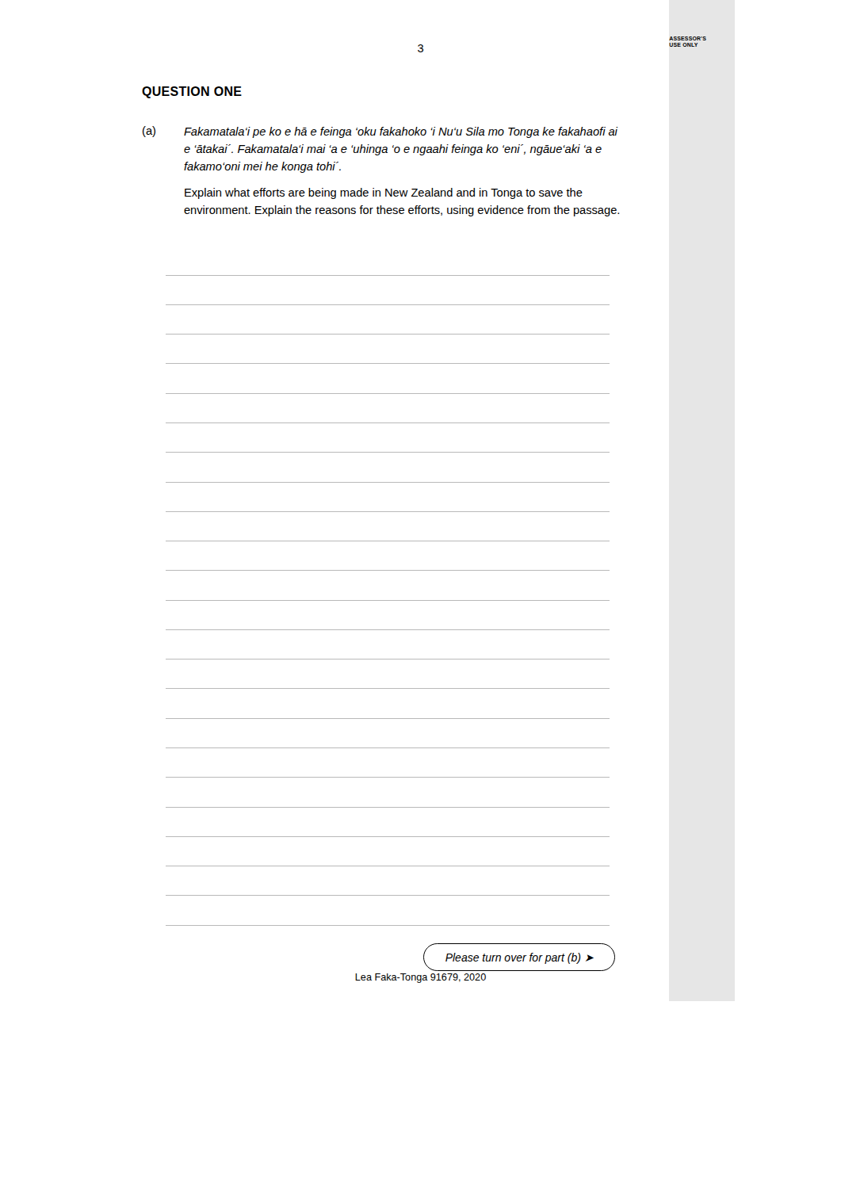ASSESSOR'S
USE ONLY
3
QUESTION ONE
(a)
Fakamatala‘i pe ko e hā e feinga ‘oku fakahoko ‘i Nu‘u Sila mo Tonga ke fakahaofi ai e ‘ātakai´. Fakamatala‘i mai ‘a e ‘uhinga ‘o e ngaahi feinga ko ‘eni´, ngāue‘aki ‘a e fakamo‘oni mei he konga tohi´.
Explain what efforts are being made in New Zealand and in Tonga to save the environment. Explain the reasons for these efforts, using evidence from the passage.
Please turn over for part (b) ➤
Lea Faka-Tonga 91679, 2020